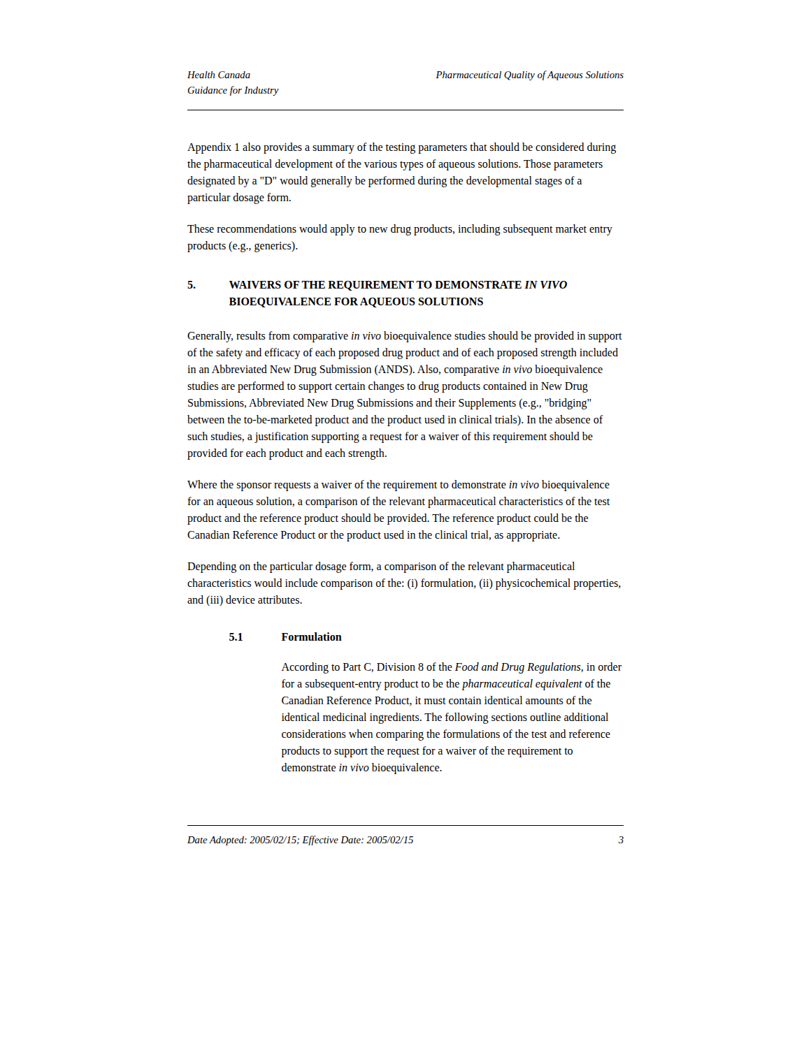Health Canada
Guidance for Industry
Pharmaceutical Quality of Aqueous Solutions
Appendix 1 also provides a summary of the testing parameters that should be considered during the pharmaceutical development of the various types of aqueous solutions. Those parameters designated by a "D" would generally be performed during the developmental stages of a particular dosage form.
These recommendations would apply to new drug products, including subsequent market entry products (e.g., generics).
5. Waivers of the Requirement to Demonstrate In Vivo Bioequivalence for Aqueous Solutions
Generally, results from comparative in vivo bioequivalence studies should be provided in support of the safety and efficacy of each proposed drug product and of each proposed strength included in an Abbreviated New Drug Submission (ANDS). Also, comparative in vivo bioequivalence studies are performed to support certain changes to drug products contained in New Drug Submissions, Abbreviated New Drug Submissions and their Supplements (e.g., "bridging" between the to-be-marketed product and the product used in clinical trials). In the absence of such studies, a justification supporting a request for a waiver of this requirement should be provided for each product and each strength.
Where the sponsor requests a waiver of the requirement to demonstrate in vivo bioequivalence for an aqueous solution, a comparison of the relevant pharmaceutical characteristics of the test product and the reference product should be provided. The reference product could be the Canadian Reference Product or the product used in the clinical trial, as appropriate.
Depending on the particular dosage form, a comparison of the relevant pharmaceutical characteristics would include comparison of the: (i) formulation, (ii) physicochemical properties, and (iii) device attributes.
5.1 Formulation
According to Part C, Division 8 of the Food and Drug Regulations, in order for a subsequent-entry product to be the pharmaceutical equivalent of the Canadian Reference Product, it must contain identical amounts of the identical medicinal ingredients. The following sections outline additional considerations when comparing the formulations of the test and reference products to support the request for a waiver of the requirement to demonstrate in vivo bioequivalence.
Date Adopted: 2005/02/15; Effective Date: 2005/02/15
3